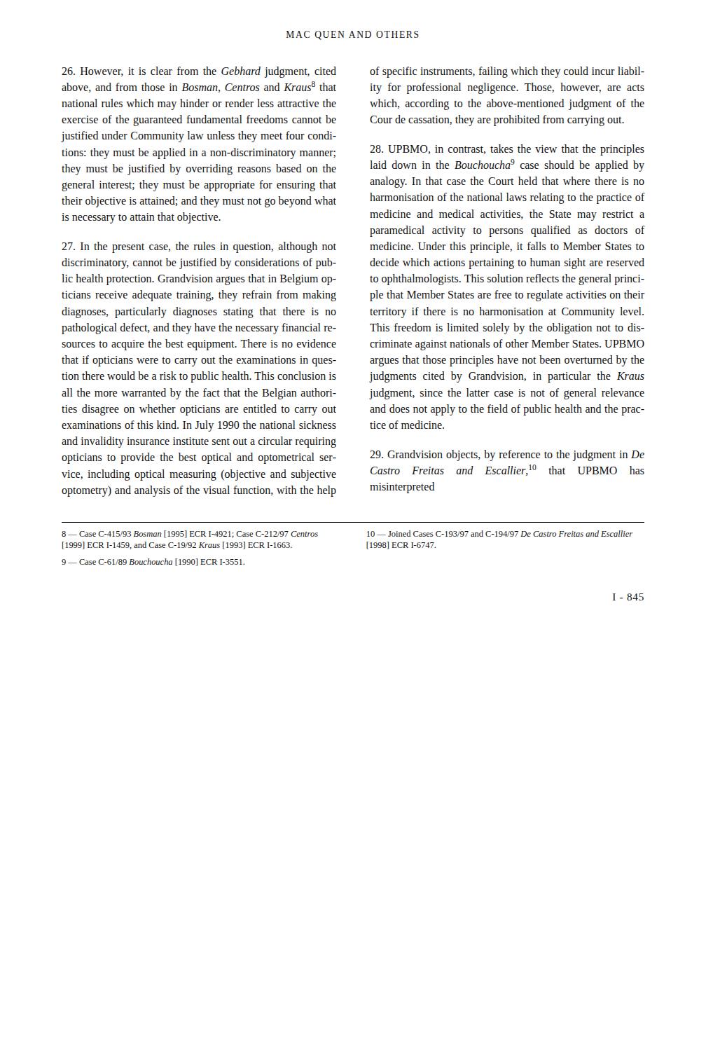Mac Quen and Others
26. However, it is clear from the Gebhard judgment, cited above, and from those in Bosman, Centros and Kraus8 that national rules which may hinder or render less attractive the exercise of the guaranteed fundamental freedoms cannot be justified under Community law unless they meet four conditions: they must be applied in a non-discriminatory manner; they must be justified by overriding reasons based on the general interest; they must be appropriate for ensuring that their objective is attained; and they must not go beyond what is necessary to attain that objective.
27. In the present case, the rules in question, although not discriminatory, cannot be justified by considerations of public health protection. Grandvision argues that in Belgium opticians receive adequate training, they refrain from making diagnoses, particularly diagnoses stating that there is no pathological defect, and they have the necessary financial resources to acquire the best equipment. There is no evidence that if opticians were to carry out the examinations in question there would be a risk to public health. This conclusion is all the more warranted by the fact that the Belgian authorities disagree on whether opticians are entitled to carry out examinations of this kind. In July 1990 the national sickness and invalidity insurance institute sent out a circular requiring opticians to provide the best optical and optometrical service, including optical measuring (objective and subjective optometry) and analysis of the visual function, with the help of specific instruments, failing which they could incur liability for professional negligence. Those, however, are acts which, according to the above-mentioned judgment of the Cour de cassation, they are prohibited from carrying out.
28. UPBMO, in contrast, takes the view that the principles laid down in the Bouchoucha9 case should be applied by analogy. In that case the Court held that where there is no harmonisation of the national laws relating to the practice of medicine and medical activities, the State may restrict a paramedical activity to persons qualified as doctors of medicine. Under this principle, it falls to Member States to decide which actions pertaining to human sight are reserved to ophthalmologists. This solution reflects the general principle that Member States are free to regulate activities on their territory if there is no harmonisation at Community level. This freedom is limited solely by the obligation not to discriminate against nationals of other Member States. UPBMO argues that those principles have not been overturned by the judgments cited by Grandvision, in particular the Kraus judgment, since the latter case is not of general relevance and does not apply to the field of public health and the practice of medicine.
29. Grandvision objects, by reference to the judgment in De Castro Freitas and Escallier,10 that UPBMO has misinterpreted
8 — Case C-415/93 Bosman [1995] ECR I-4921; Case C-212/97 Centros [1999] ECR I-1459, and Case C-19/92 Kraus [1993] ECR I-1663.
9 — Case C-61/89 Bouchoucha [1990] ECR I-3551.
10 — Joined Cases C-193/97 and C-194/97 De Castro Freitas and Escallier [1998] ECR I-6747.
I - 845